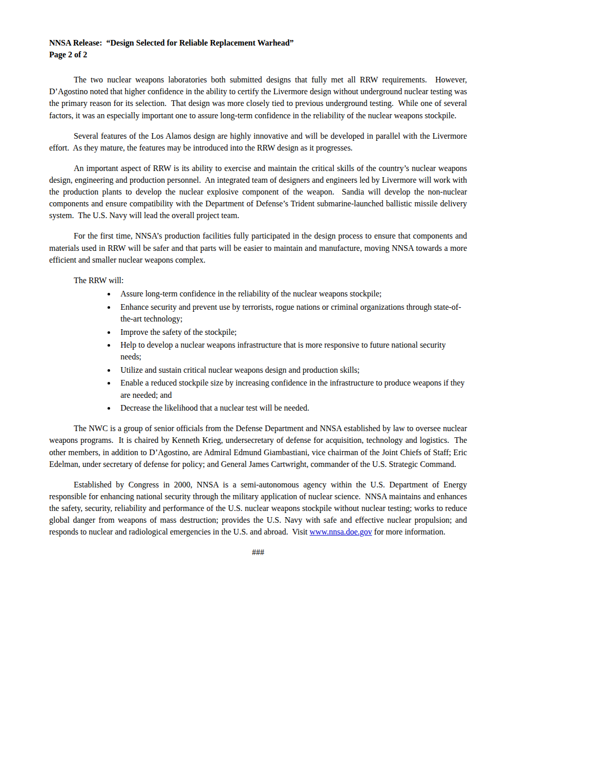NNSA Release: “Design Selected for Reliable Replacement Warhead” Page 2 of 2
The two nuclear weapons laboratories both submitted designs that fully met all RRW requirements. However, D’Agostino noted that higher confidence in the ability to certify the Livermore design without underground nuclear testing was the primary reason for its selection. That design was more closely tied to previous underground testing. While one of several factors, it was an especially important one to assure long-term confidence in the reliability of the nuclear weapons stockpile.
Several features of the Los Alamos design are highly innovative and will be developed in parallel with the Livermore effort. As they mature, the features may be introduced into the RRW design as it progresses.
An important aspect of RRW is its ability to exercise and maintain the critical skills of the country’s nuclear weapons design, engineering and production personnel. An integrated team of designers and engineers led by Livermore will work with the production plants to develop the nuclear explosive component of the weapon. Sandia will develop the non-nuclear components and ensure compatibility with the Department of Defense’s Trident submarine-launched ballistic missile delivery system. The U.S. Navy will lead the overall project team.
For the first time, NNSA’s production facilities fully participated in the design process to ensure that components and materials used in RRW will be safer and that parts will be easier to maintain and manufacture, moving NNSA towards a more efficient and smaller nuclear weapons complex.
The RRW will:
Assure long-term confidence in the reliability of the nuclear weapons stockpile;
Enhance security and prevent use by terrorists, rogue nations or criminal organizations through state-of-the-art technology;
Improve the safety of the stockpile;
Help to develop a nuclear weapons infrastructure that is more responsive to future national security needs;
Utilize and sustain critical nuclear weapons design and production skills;
Enable a reduced stockpile size by increasing confidence in the infrastructure to produce weapons if they are needed; and
Decrease the likelihood that a nuclear test will be needed.
The NWC is a group of senior officials from the Defense Department and NNSA established by law to oversee nuclear weapons programs. It is chaired by Kenneth Krieg, undersecretary of defense for acquisition, technology and logistics. The other members, in addition to D’Agostino, are Admiral Edmund Giambastiani, vice chairman of the Joint Chiefs of Staff; Eric Edelman, under secretary of defense for policy; and General James Cartwright, commander of the U.S. Strategic Command.
Established by Congress in 2000, NNSA is a semi-autonomous agency within the U.S. Department of Energy responsible for enhancing national security through the military application of nuclear science. NNSA maintains and enhances the safety, security, reliability and performance of the U.S. nuclear weapons stockpile without nuclear testing; works to reduce global danger from weapons of mass destruction; provides the U.S. Navy with safe and effective nuclear propulsion; and responds to nuclear and radiological emergencies in the U.S. and abroad. Visit www.nnsa.doe.gov for more information.
###